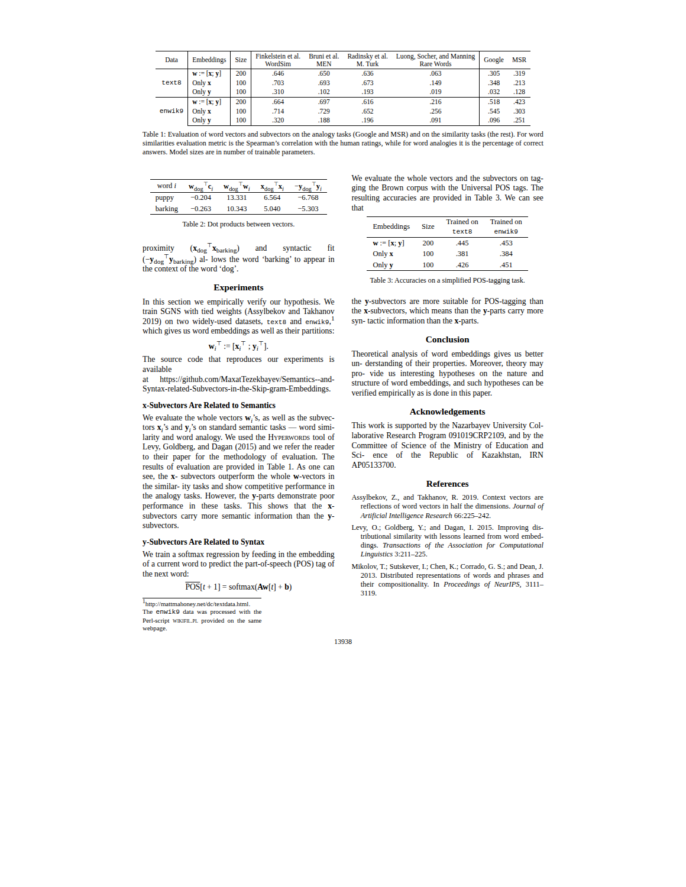| Data | Embeddings | Size | Finkelstein et al. WordSim | Bruni et al. MEN | Radinsky et al. M. Turk | Luong, Socher, and Manning Rare Words | Google | MSR |
| text8 | w := [ x ; y ] | 200 | .646 | .650 | .636 | .063 | .305 | .319 |
| Only x | 100 | .703 | .693 | .673 | .149 | .348 | .213 |
| Only y | 100 | .310 | .102 | .193 | .019 | .032 | .128 |
| enwik9 | w := [ x ; y ] | 200 | .664 | .697 | .616 | .216 | .518 | .423 |
| Only x | 100 | .714 | .729 | .652 | .256 | .545 | .303 |
| Only y | 100 | .320 | .188 | .196 | .091 | .096 | .251 |
Table 1: Evaluation of word vectors and subvectors on the analogy tasks (Google and MSR) and on the similarity tasks (the rest). For word similarities evaluation metric is the Spearman’s correlation with the human ratings, while for word analogies it is the percentage of correct answers. Model sizes are in number of trainable parameters.
| word i | w dog ⊤ c i | w dog ⊤ w i | x dog ⊤ x i | − y dog ⊤ y i |
| puppy | −0.204 | 13.331 | 6.564 | −6.768 |
| barking | −0.263 | 10.343 | 5.040 | −5.303 |
Table 2: Dot products between vectors.
proximity (xdog⊤xbarking) and syntactic fit (−ydog⊤ybarking) al- lows the word ‘barking’ to appear in the context of the word ‘dog’.
Experiments
In this section we empirically verify our hypothesis. We train SGNS with tied weights (Assylbekov and Takhanov 2019) on two widely-used datasets, text8 and enwik9,1 which gives us word embeddings as well as their partitions:
wi⊤ := [xi⊤ ; yi⊤].
The source code that reproduces our experiments is available at https://github.com/MaxatTezekbayev/Semantics--and- Syntax-related-Subvectors-in-the-Skip-gram-Embeddings.
x-Subvectors Are Related to Semantics
We evaluate the whole vectors wi’s, as well as the subvec- tors xi’s and yi’s on standard semantic tasks — word simi- larity and word analogy. We used the Hyperwords tool of Levy, Goldberg, and Dagan (2015) and we refer the reader to their paper for the methodology of evaluation. The results of evaluation are provided in Table 1. As one can see, the x- subvectors outperform the whole w-vectors in the similar- ity tasks and show competitive performance in the analogy tasks. However, the y-parts demonstrate poor performance in these tasks. This shows that the x-subvectors carry more semantic information than the y-subvectors.
y-Subvectors Are Related to Syntax
We train a softmax regression by feeding in the embedding of a current word to predict the part-of-speech (POS) tag of the next word:
POS[t + 1] = softmax(Aw[t] + b)
1http://mattmahoney.net/dc/textdata.html. The enwik9 data was processed with the Perl-script wikifil.pl provided on the same webpage.
We evaluate the whole vectors and the subvectors on tag- ging the Brown corpus with the Universal POS tags. The resulting accuracies are provided in Table 3. We can see that
| Embeddings | Size | Trained on text8 | Trained on enwik9 |
| w := [ x ; y ] | 200 | .445 | .453 |
| Only x | 100 | .381 | .384 |
| Only y | 100 | .426 | .451 |
Table 3: Accuracies on a simplified POS-tagging task.
the y-subvectors are more suitable for POS-tagging than the x-subvectors, which means than the y-parts carry more syn- tactic information than the x-parts.
Conclusion
Theoretical analysis of word embeddings gives us better un- derstanding of their properties. Moreover, theory may pro- vide us interesting hypotheses on the nature and structure of word embeddings, and such hypotheses can be verified empirically as is done in this paper.
Acknowledgements
This work is supported by the Nazarbayev University Col- laborative Research Program 091019CRP2109, and by the Committee of Science of the Ministry of Education and Sci- ence of the Republic of Kazakhstan, IRN AP05133700.
References
Assylbekov, Z., and Takhanov, R. 2019. Context vectors are reflections of word vectors in half the dimensions. Journal of Artificial Intelligence Research 66:225–242.
Levy, O.; Goldberg, Y.; and Dagan, I. 2015. Improving dis- tributional similarity with lessons learned from word embed- dings. Transactions of the Association for Computational Linguistics 3:211–225.
Mikolov, T.; Sutskever, I.; Chen, K.; Corrado, G. S.; and Dean, J. 2013. Distributed representations of words and phrases and their compositionality. In Proceedings of NeurIPS, 3111–3119.
13938